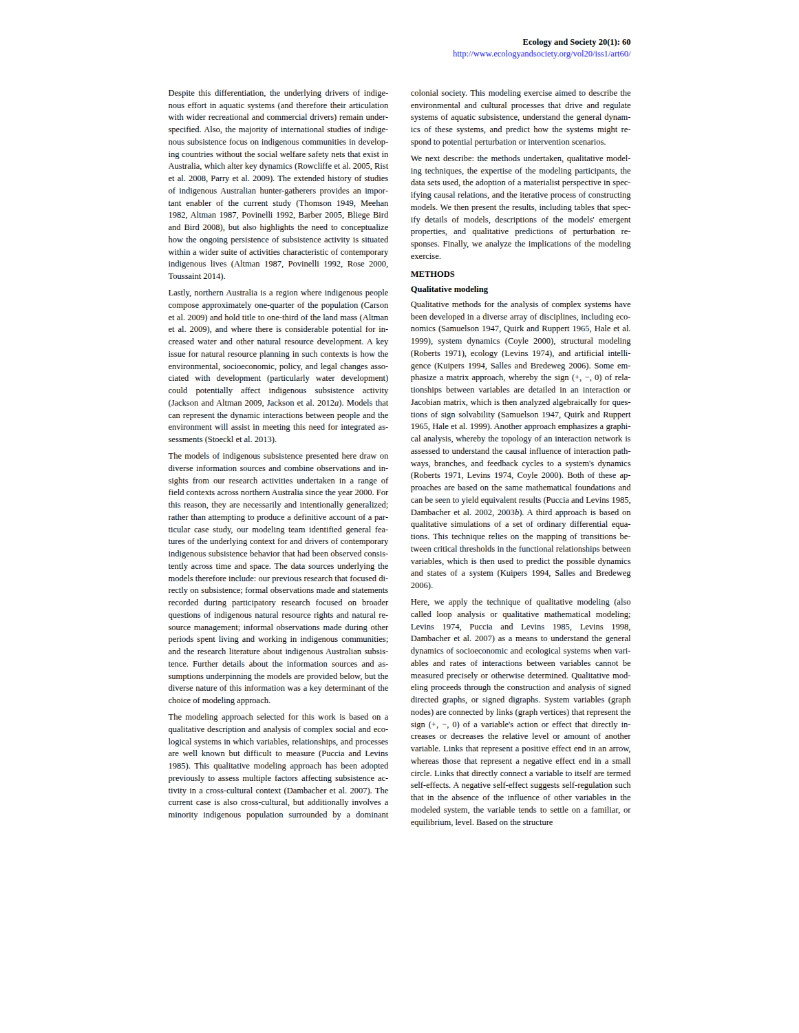Ecology and Society 20(1): 60
http://www.ecologyandsociety.org/vol20/iss1/art60/
Despite this differentiation, the underlying drivers of indigenous effort in aquatic systems (and therefore their articulation with wider recreational and commercial drivers) remain underspecified. Also, the majority of international studies of indigenous subsistence focus on indigenous communities in developing countries without the social welfare safety nets that exist in Australia, which alter key dynamics (Rowcliffe et al. 2005, Rist et al. 2008, Parry et al. 2009). The extended history of studies of indigenous Australian hunter-gatherers provides an important enabler of the current study (Thomson 1949, Meehan 1982, Altman 1987, Povinelli 1992, Barber 2005, Bliege Bird and Bird 2008), but also highlights the need to conceptualize how the ongoing persistence of subsistence activity is situated within a wider suite of activities characteristic of contemporary indigenous lives (Altman 1987, Povinelli 1992, Rose 2000, Toussaint 2014).
Lastly, northern Australia is a region where indigenous people compose approximately one-quarter of the population (Carson et al. 2009) and hold title to one-third of the land mass (Altman et al. 2009), and where there is considerable potential for increased water and other natural resource development. A key issue for natural resource planning in such contexts is how the environmental, socioeconomic, policy, and legal changes associated with development (particularly water development) could potentially affect indigenous subsistence activity (Jackson and Altman 2009, Jackson et al. 2012a). Models that can represent the dynamic interactions between people and the environment will assist in meeting this need for integrated assessments (Stoeckl et al. 2013).
The models of indigenous subsistence presented here draw on diverse information sources and combine observations and insights from our research activities undertaken in a range of field contexts across northern Australia since the year 2000. For this reason, they are necessarily and intentionally generalized; rather than attempting to produce a definitive account of a particular case study, our modeling team identified general features of the underlying context for and drivers of contemporary indigenous subsistence behavior that had been observed consistently across time and space. The data sources underlying the models therefore include: our previous research that focused directly on subsistence; formal observations made and statements recorded during participatory research focused on broader questions of indigenous natural resource rights and natural resource management; informal observations made during other periods spent living and working in indigenous communities; and the research literature about indigenous Australian subsistence. Further details about the information sources and assumptions underpinning the models are provided below, but the diverse nature of this information was a key determinant of the choice of modeling approach.
The modeling approach selected for this work is based on a qualitative description and analysis of complex social and ecological systems in which variables, relationships, and processes are well known but difficult to measure (Puccia and Levins 1985). This qualitative modeling approach has been adopted previously to assess multiple factors affecting subsistence activity in a cross-cultural context (Dambacher et al. 2007). The current case is also cross-cultural, but additionally involves a minority indigenous population surrounded by a dominant colonial society. This modeling exercise aimed to describe the environmental and cultural processes that drive and regulate systems of aquatic subsistence, understand the general dynamics of these systems, and predict how the systems might respond to potential perturbation or intervention scenarios.
We next describe: the methods undertaken, qualitative modeling techniques, the expertise of the modeling participants, the data sets used, the adoption of a materialist perspective in specifying causal relations, and the iterative process of constructing models. We then present the results, including tables that specify details of models, descriptions of the models' emergent properties, and qualitative predictions of perturbation responses. Finally, we analyze the implications of the modeling exercise.
METHODS
Qualitative modeling
Qualitative methods for the analysis of complex systems have been developed in a diverse array of disciplines, including economics (Samuelson 1947, Quirk and Ruppert 1965, Hale et al. 1999), system dynamics (Coyle 2000), structural modeling (Roberts 1971), ecology (Levins 1974), and artificial intelligence (Kuipers 1994, Salles and Bredeweg 2006). Some emphasize a matrix approach, whereby the sign (+, −, 0) of relationships between variables are detailed in an interaction or Jacobian matrix, which is then analyzed algebraically for questions of sign solvability (Samuelson 1947, Quirk and Ruppert 1965, Hale et al. 1999). Another approach emphasizes a graphical analysis, whereby the topology of an interaction network is assessed to understand the causal influence of interaction pathways, branches, and feedback cycles to a system's dynamics (Roberts 1971, Levins 1974, Coyle 2000). Both of these approaches are based on the same mathematical foundations and can be seen to yield equivalent results (Puccia and Levins 1985, Dambacher et al. 2002, 2003b). A third approach is based on qualitative simulations of a set of ordinary differential equations. This technique relies on the mapping of transitions between critical thresholds in the functional relationships between variables, which is then used to predict the possible dynamics and states of a system (Kuipers 1994, Salles and Bredeweg 2006).
Here, we apply the technique of qualitative modeling (also called loop analysis or qualitative mathematical modeling; Levins 1974, Puccia and Levins 1985, Levins 1998, Dambacher et al. 2007) as a means to understand the general dynamics of socioeconomic and ecological systems when variables and rates of interactions between variables cannot be measured precisely or otherwise determined. Qualitative modeling proceeds through the construction and analysis of signed directed graphs, or signed digraphs. System variables (graph nodes) are connected by links (graph vertices) that represent the sign (+, −, 0) of a variable's action or effect that directly increases or decreases the relative level or amount of another variable. Links that represent a positive effect end in an arrow, whereas those that represent a negative effect end in a small circle. Links that directly connect a variable to itself are termed self-effects. A negative self-effect suggests self-regulation such that in the absence of the influence of other variables in the modeled system, the variable tends to settle on a familiar, or equilibrium, level. Based on the structure